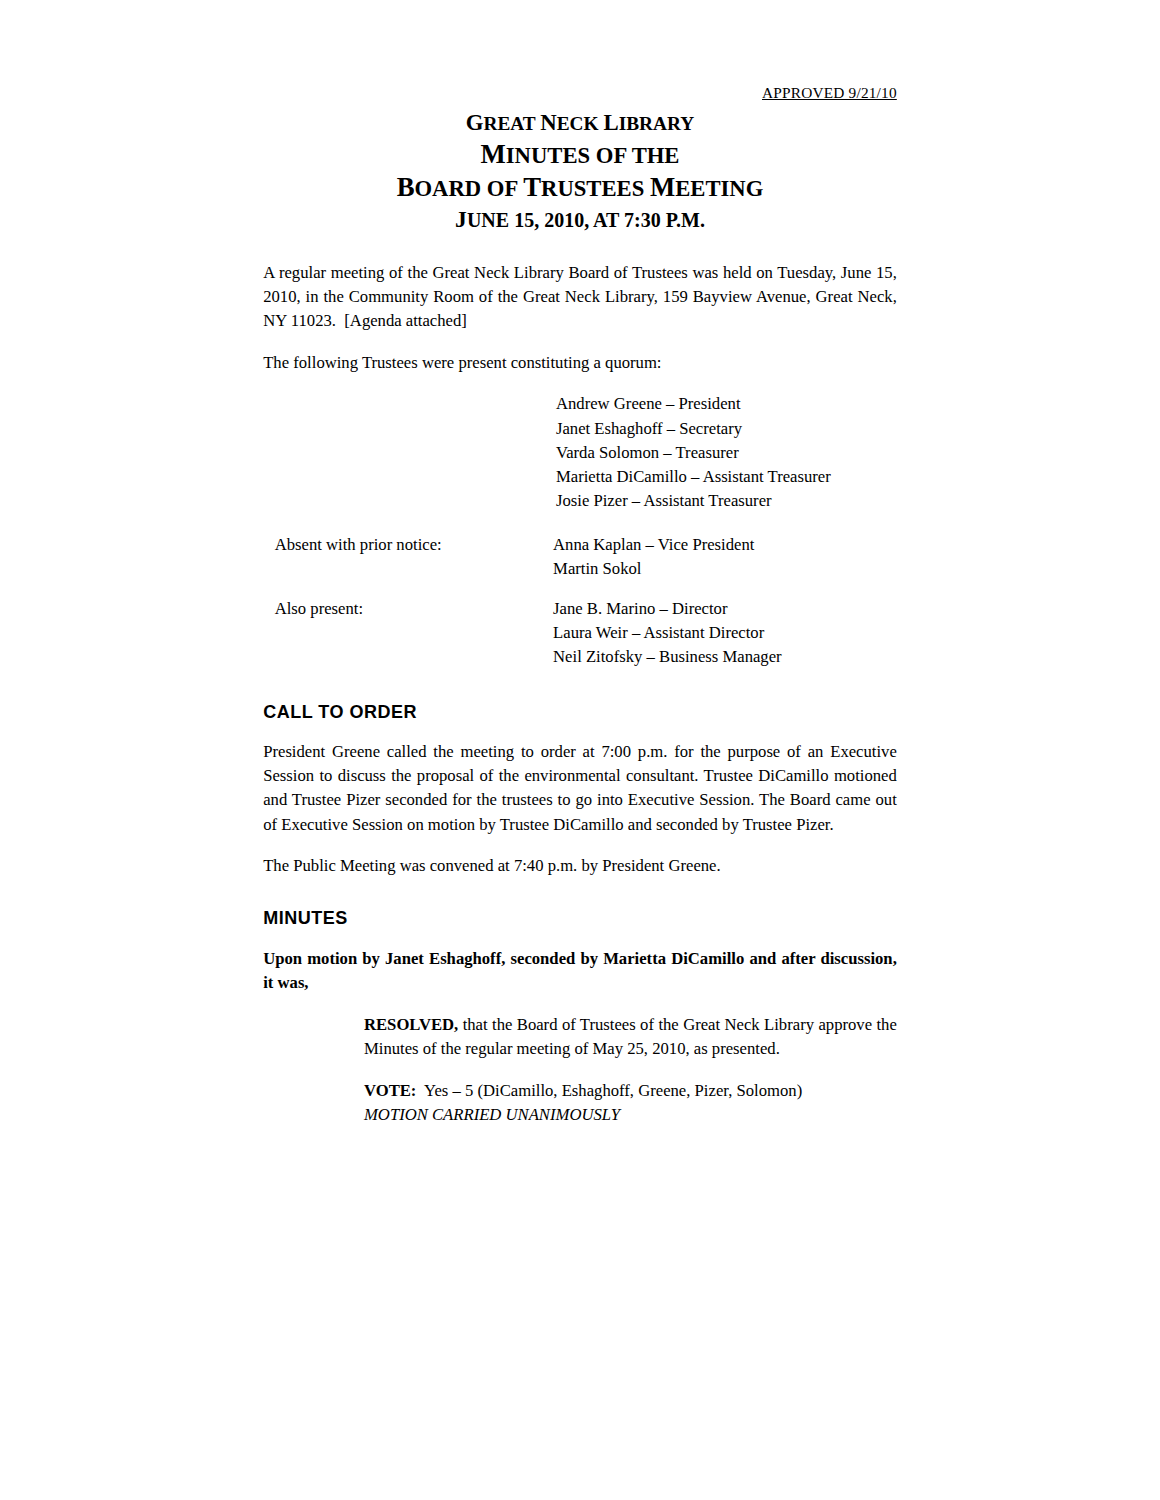Approved 9/21/10
Great Neck Library Minutes of the Board of Trustees Meeting June 15, 2010, at 7:30 p.m.
A regular meeting of the Great Neck Library Board of Trustees was held on Tuesday, June 15, 2010, in the Community Room of the Great Neck Library, 159 Bayview Avenue, Great Neck, NY 11023. [Agenda attached]
The following Trustees were present constituting a quorum:
Andrew Greene – President
Janet Eshaghoff – Secretary
Varda Solomon – Treasurer
Marietta DiCamillo – Assistant Treasurer
Josie Pizer – Assistant Treasurer
| Absent with prior notice: | Anna Kaplan – Vice President Martin Sokol |
| Also present: | Jane B. Marino – Director Laura Weir – Assistant Director Neil Zitofsky – Business Manager |
Call to Order
President Greene called the meeting to order at 7:00 p.m. for the purpose of an Executive Session to discuss the proposal of the environmental consultant. Trustee DiCamillo motioned and Trustee Pizer seconded for the trustees to go into Executive Session. The Board came out of Executive Session on motion by Trustee DiCamillo and seconded by Trustee Pizer.
The Public Meeting was convened at 7:40 p.m. by President Greene.
Minutes
Upon motion by Janet Eshaghoff, seconded by Marietta DiCamillo and after discussion, it was,
RESOLVED, that the Board of Trustees of the Great Neck Library approve the Minutes of the regular meeting of May 25, 2010, as presented.
VOTE: Yes – 5 (DiCamillo, Eshaghoff, Greene, Pizer, Solomon)
MOTION CARRIED UNANIMOUSLY